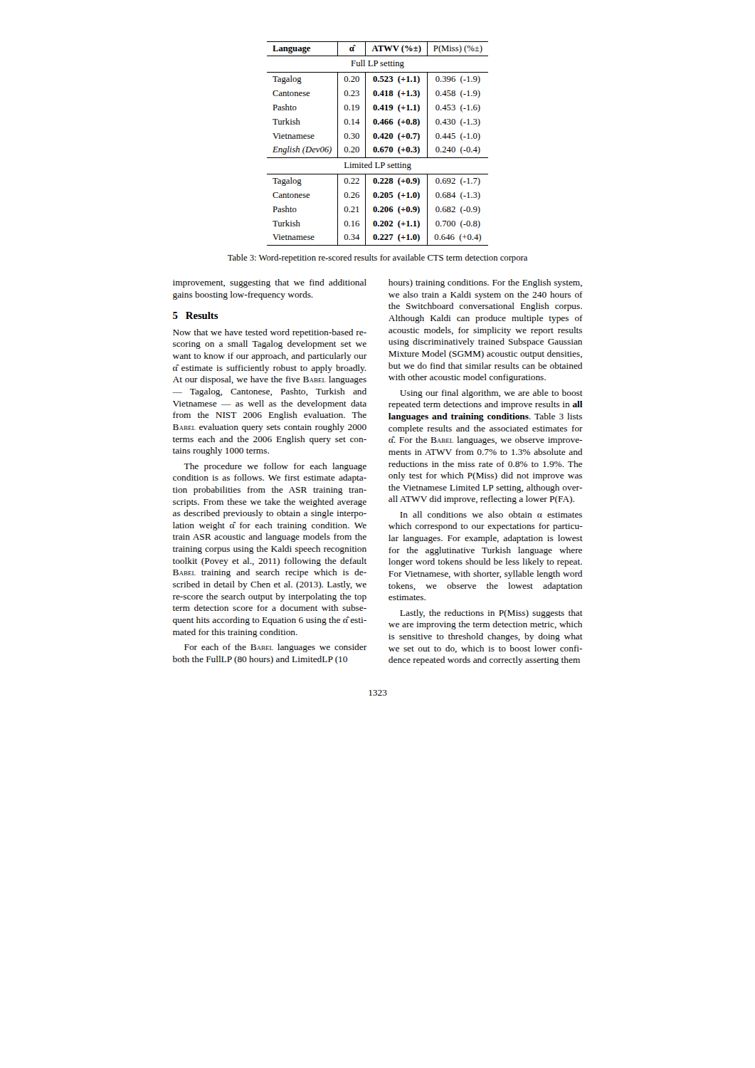| Language | α̂ | ATWV (%±) | P(Miss) (%±) |
| --- | --- | --- | --- |
| Full LP setting |
| Tagalog | 0.20 | 0.523 (+1.1) | 0.396 (-1.9) |
| Cantonese | 0.23 | 0.418 (+1.3) | 0.458 (-1.9) |
| Pashto | 0.19 | 0.419 (+1.1) | 0.453 (-1.6) |
| Turkish | 0.14 | 0.466 (+0.8) | 0.430 (-1.3) |
| Vietnamese | 0.30 | 0.420 (+0.7) | 0.445 (-1.0) |
| English (Dev06) | 0.20 | 0.670 (+0.3) | 0.240 (-0.4) |
| Limited LP setting |
| Tagalog | 0.22 | 0.228 (+0.9) | 0.692 (-1.7) |
| Cantonese | 0.26 | 0.205 (+1.0) | 0.684 (-1.3) |
| Pashto | 0.21 | 0.206 (+0.9) | 0.682 (-0.9) |
| Turkish | 0.16 | 0.202 (+1.1) | 0.700 (-0.8) |
| Vietnamese | 0.34 | 0.227 (+1.0) | 0.646 (+0.4) |
Table 3: Word-repetition re-scored results for available CTS term detection corpora
improvement, suggesting that we find additional gains boosting low-frequency words.
5 Results
Now that we have tested word repetition-based re-scoring on a small Tagalog development set we want to know if our approach, and particularly our α̂ estimate is sufficiently robust to apply broadly. At our disposal, we have the five Babel languages — Tagalog, Cantonese, Pashto, Turkish and Vietnamese — as well as the development data from the NIST 2006 English evaluation. The Babel evaluation query sets contain roughly 2000 terms each and the 2006 English query set contains roughly 1000 terms.
The procedure we follow for each language condition is as follows. We first estimate adaptation probabilities from the ASR training transcripts. From these we take the weighted average as described previously to obtain a single interpolation weight α̂ for each training condition. We train ASR acoustic and language models from the training corpus using the Kaldi speech recognition toolkit (Povey et al., 2011) following the default Babel training and search recipe which is described in detail by Chen et al. (2013). Lastly, we re-score the search output by interpolating the top term detection score for a document with subsequent hits according to Equation 6 using the α̂ estimated for this training condition.
For each of the Babel languages we consider both the FullLP (80 hours) and LimitedLP (10
hours) training conditions. For the English system, we also train a Kaldi system on the 240 hours of the Switchboard conversational English corpus. Although Kaldi can produce multiple types of acoustic models, for simplicity we report results using discriminatively trained Subspace Gaussian Mixture Model (SGMM) acoustic output densities, but we do find that similar results can be obtained with other acoustic model configurations.
Using our final algorithm, we are able to boost repeated term detections and improve results in all languages and training conditions. Table 3 lists complete results and the associated estimates for α̂. For the Babel languages, we observe improvements in ATWV from 0.7% to 1.3% absolute and reductions in the miss rate of 0.8% to 1.9%. The only test for which P(Miss) did not improve was the Vietnamese Limited LP setting, although overall ATWV did improve, reflecting a lower P(FA).
In all conditions we also obtain α estimates which correspond to our expectations for particular languages. For example, adaptation is lowest for the agglutinative Turkish language where longer word tokens should be less likely to repeat. For Vietnamese, with shorter, syllable length word tokens, we observe the lowest adaptation estimates.
Lastly, the reductions in P(Miss) suggests that we are improving the term detection metric, which is sensitive to threshold changes, by doing what we set out to do, which is to boost lower confidence repeated words and correctly asserting them
1323